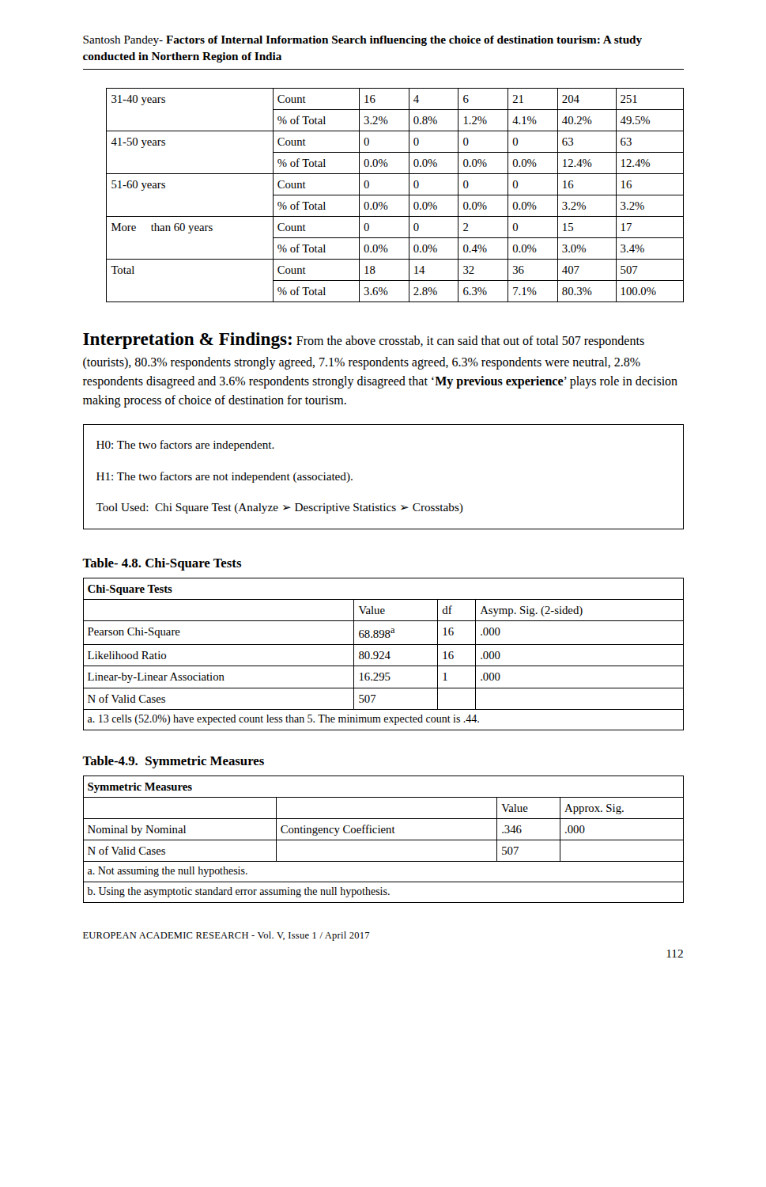Santosh Pandey- Factors of Internal Information Search influencing the choice of destination tourism: A study conducted in Northern Region of India
| | 31-40 years | Count | 16 | 4 | 6 | 21 | 204 | 251 |
| % of Total | 3.2% | 0.8% | 1.2% | 4.1% | 40.2% | 49.5% |
| 41-50 years | Count | 0 | 0 | 0 | 0 | 63 | 63 |
| % of Total | 0.0% | 0.0% | 0.0% | 0.0% | 12.4% | 12.4% |
| 51-60 years | Count | 0 | 0 | 0 | 0 | 16 | 16 |
| % of Total | 0.0% | 0.0% | 0.0% | 0.0% | 3.2% | 3.2% |
| More than 60 years | Count | 0 | 0 | 2 | 0 | 15 | 17 |
| % of Total | 0.0% | 0.0% | 0.4% | 0.0% | 3.0% | 3.4% |
| Total | Count | 18 | 14 | 32 | 36 | 407 | 507 |
| % of Total | 3.6% | 2.8% | 6.3% | 7.1% | 80.3% | 100.0% |
Interpretation & Findings:
From the above crosstab, it can said that out of total 507 respondents (tourists), 80.3% respondents strongly agreed, 7.1% respondents agreed, 6.3% respondents were neutral, 2.8% respondents disagreed and 3.6% respondents strongly disagreed that ‘My previous experience’ plays role in decision making process of choice of destination for tourism.
H0: The two factors are independent.
H1: The two factors are not independent (associated).
Tool Used: Chi Square Test (Analyze ➢ Descriptive Statistics ➢ Crosstabs)
Table- 4.8. Chi-Square Tests
| Chi-Square Tests |
| | Value | df | Asymp. Sig. (2-sided) |
| Pearson Chi-Square | 68.898 a | 16 | .000 |
| Likelihood Ratio | 80.924 | 16 | .000 |
| Linear-by-Linear Association | 16.295 | 1 | .000 |
| N of Valid Cases | 507 | | |
| a. 13 cells (52.0%) have expected count less than 5. The minimum expected count is .44. |
Table-4.9. Symmetric Measures
| Symmetric Measures |
| | | Value | Approx. Sig. |
| Nominal by Nominal | Contingency Coefficient | .346 | .000 |
| N of Valid Cases | | 507 | |
| a. Not assuming the null hypothesis. |
| b. Using the asymptotic standard error assuming the null hypothesis. |
EUROPEAN ACADEMIC RESEARCH - Vol. V, Issue 1 / April 2017
112